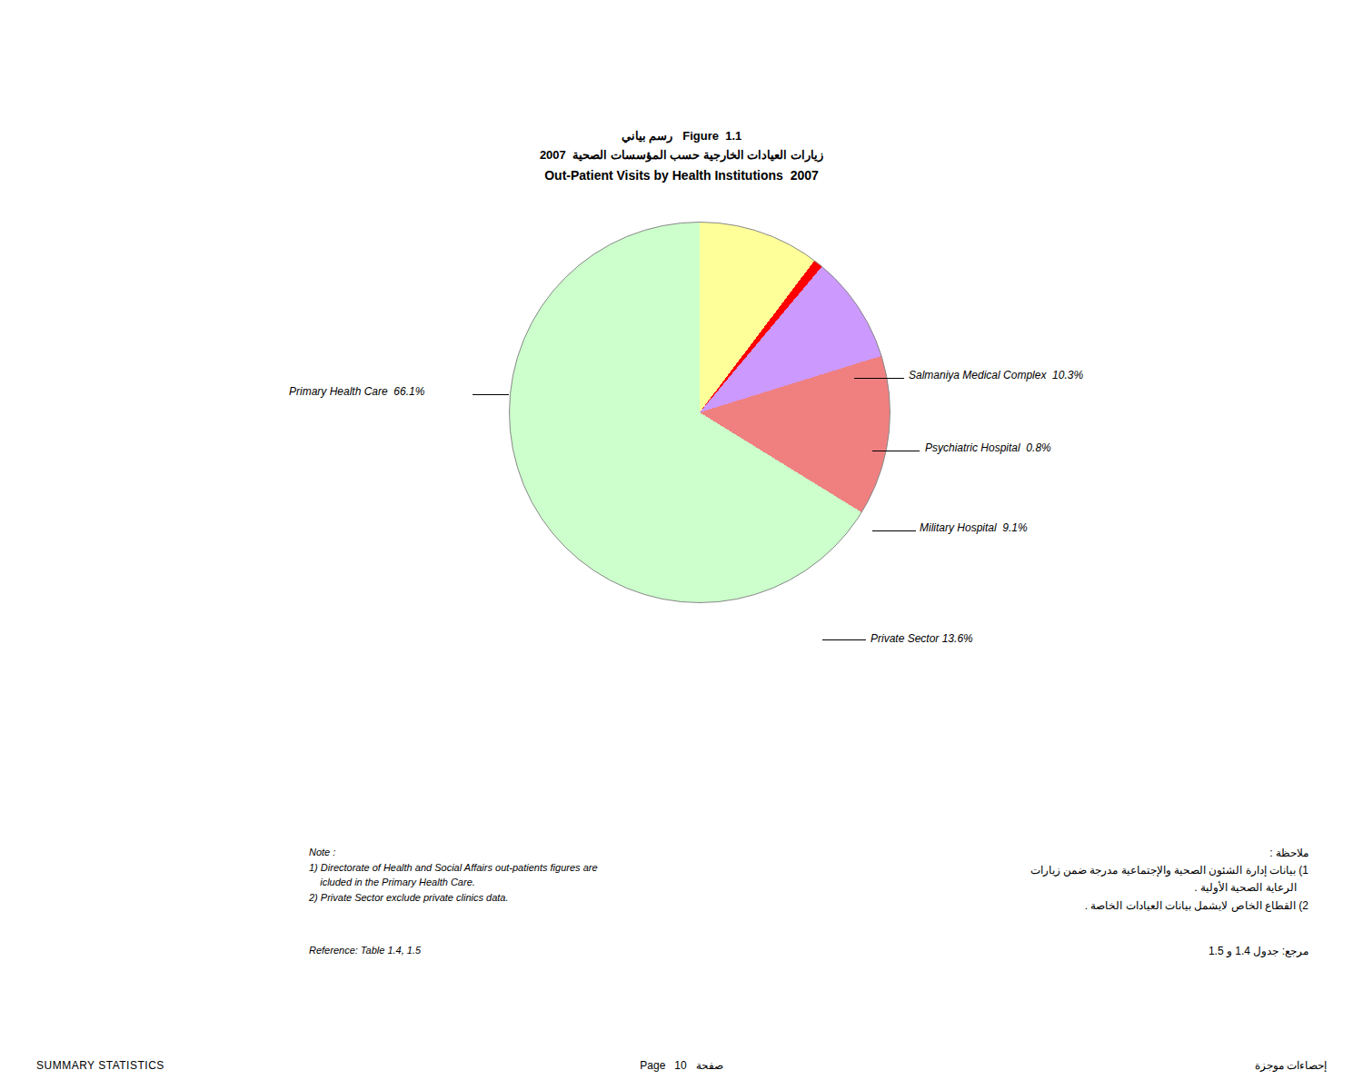رسم بياني Figure 1.1
زيارات العيادات الخارجية حسب المؤسسات الصحية 2007
Out-Patient Visits by Health Institutions 2007
Primary Health Care 66.1%
Salmaniya Medical Complex 10.3%
Psychiatric Hospital 0.8%
Military Hospital 9.1%
Private Sector 13.6%
Note :
1) Directorate of Health and Social Affairs out-patients figures are
icluded in the Primary Health Care.
2) Private Sector exclude private clinics data.
ملاحظة :
1) بيانات إدارة الشئون الصحية والإجتماعية مدرجة ضمن زيارات
الرعاية الصحية الأولية .
2) القطاع الخاص لايشمل بيانات العيادات الخاصة .
Reference: Table 1.4, 1.5
مرجع: جدول 1.4 و 1.5
SUMMARY STATISTICS
Page 10 صفحة
إحصاءات موجزة